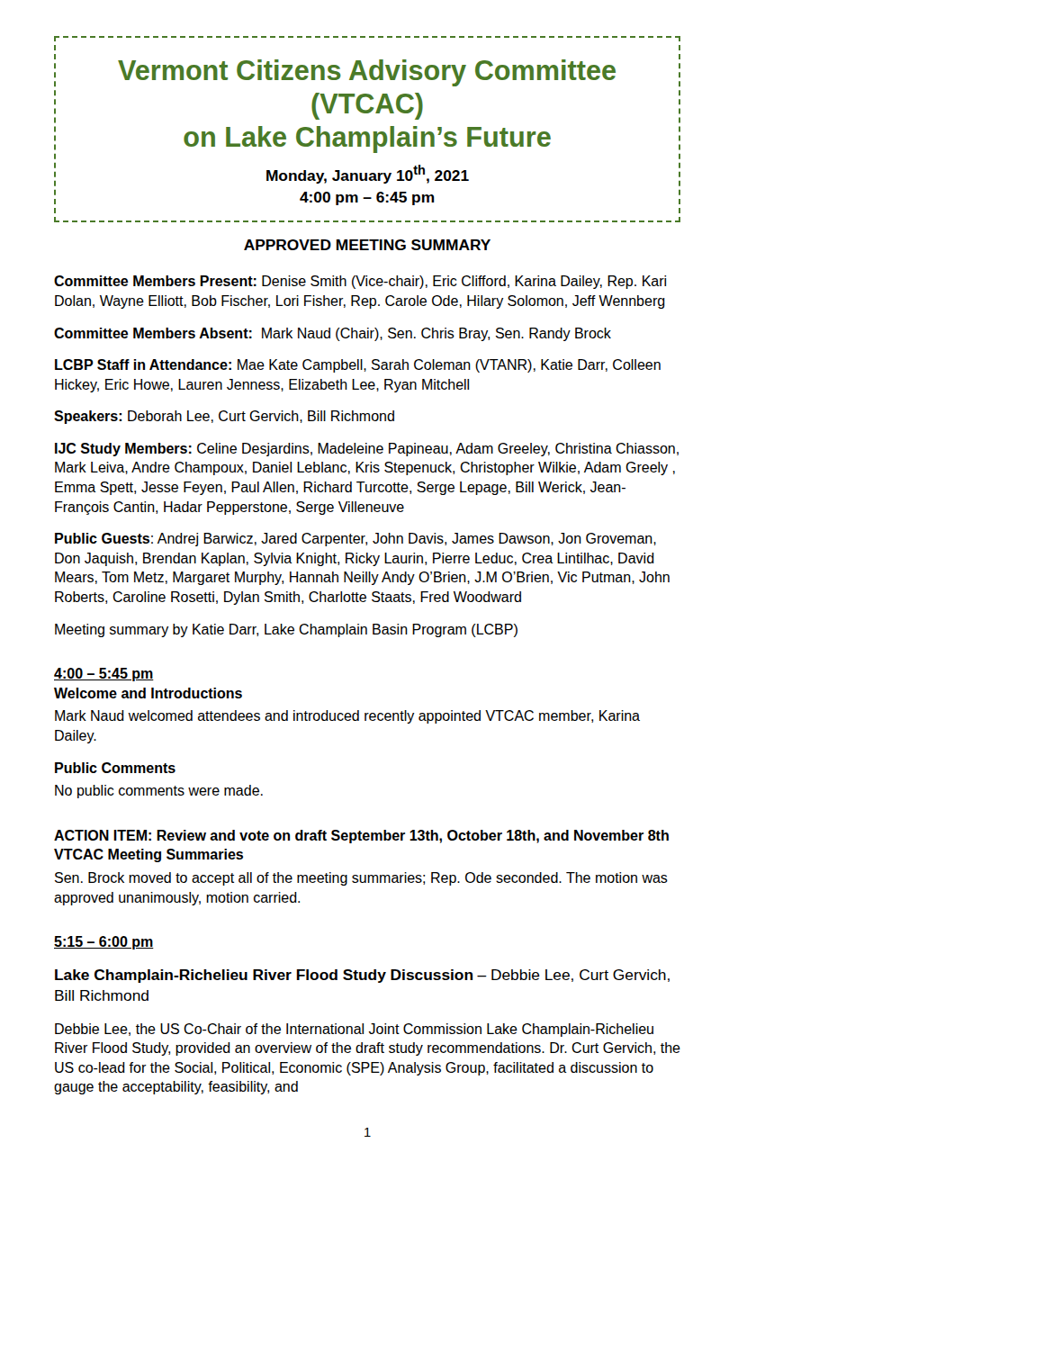Vermont Citizens Advisory Committee (VTCAC)
on Lake Champlain’s Future
Monday, January 10th, 2021
4:00 pm – 6:45 pm
APPROVED MEETING SUMMARY
Committee Members Present: Denise Smith (Vice-chair), Eric Clifford, Karina Dailey, Rep. Kari Dolan, Wayne Elliott, Bob Fischer, Lori Fisher, Rep. Carole Ode, Hilary Solomon, Jeff Wennberg
Committee Members Absent: Mark Naud (Chair), Sen. Chris Bray, Sen. Randy Brock
LCBP Staff in Attendance: Mae Kate Campbell, Sarah Coleman (VTANR), Katie Darr, Colleen Hickey, Eric Howe, Lauren Jenness, Elizabeth Lee, Ryan Mitchell
Speakers: Deborah Lee, Curt Gervich, Bill Richmond
IJC Study Members: Celine Desjardins, Madeleine Papineau, Adam Greeley, Christina Chiasson, Mark Leiva, Andre Champoux, Daniel Leblanc, Kris Stepenuck, Christopher Wilkie, Adam Greely , Emma Spett, Jesse Feyen, Paul Allen, Richard Turcotte, Serge Lepage, Bill Werick, Jean-François Cantin, Hadar Pepperstone, Serge Villeneuve
Public Guests: Andrej Barwicz, Jared Carpenter, John Davis, James Dawson, Jon Groveman, Don Jaquish, Brendan Kaplan, Sylvia Knight, Ricky Laurin, Pierre Leduc, Crea Lintilhac, David Mears, Tom Metz, Margaret Murphy, Hannah Neilly Andy O’Brien, J.M O’Brien, Vic Putman, John Roberts, Caroline Rosetti, Dylan Smith, Charlotte Staats, Fred Woodward
Meeting summary by Katie Darr, Lake Champlain Basin Program (LCBP)
4:00 – 5:45 pm
Welcome and Introductions
Mark Naud welcomed attendees and introduced recently appointed VTCAC member, Karina Dailey.
Public Comments
No public comments were made.
ACTION ITEM: Review and vote on draft September 13th, October 18th, and November 8th VTCAC Meeting Summaries
Sen. Brock moved to accept all of the meeting summaries; Rep. Ode seconded. The motion was approved unanimously, motion carried.
5:15 – 6:00 pm
Lake Champlain-Richelieu River Flood Study Discussion – Debbie Lee, Curt Gervich, Bill Richmond
Debbie Lee, the US Co-Chair of the International Joint Commission Lake Champlain-Richelieu River Flood Study, provided an overview of the draft study recommendations. Dr. Curt Gervich, the US co-lead for the Social, Political, Economic (SPE) Analysis Group, facilitated a discussion to gauge the acceptability, feasibility, and
1